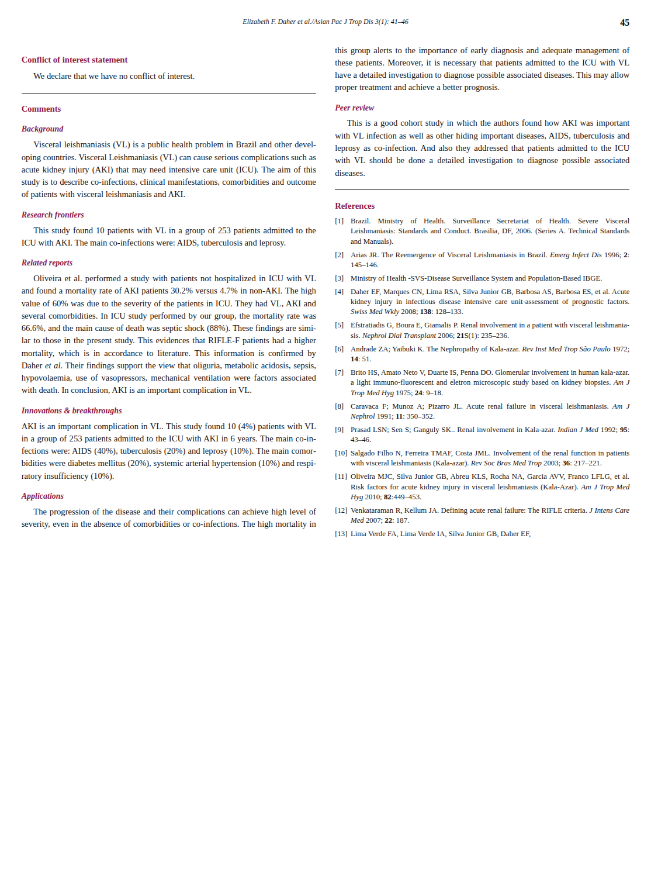Elizabeth F. Daher et al./Asian Pac J Trop Dis 3(1): 41–46
45
Conflict of interest statement
We declare that we have no conflict of interest.
Comments
Background
Visceral leishmaniasis (VL) is a public health problem in Brazil and other developing countries. Visceral Leishmaniasis (VL) can cause serious complications such as acute kidney injury (AKI) that may need intensive care unit (ICU). The aim of this study is to describe co-infections, clinical manifestations, comorbidities and outcome of patients with visceral leishmaniasis and AKI.
Research frontiers
This study found 10 patients with VL in a group of 253 patients admitted to the ICU with AKI. The main co-infections were: AIDS, tuberculosis and leprosy.
Related reports
Oliveira et al. performed a study with patients not hospitalized in ICU with VL and found a mortality rate of AKI patients 30.2% versus 4.7% in non-AKI. The high value of 60% was due to the severity of the patients in ICU. They had VL, AKI and several comorbidities. In ICU study performed by our group, the mortality rate was 66.6%, and the main cause of death was septic shock (88%). These findings are similar to those in the present study. This evidences that RIFLE-F patients had a higher mortality, which is in accordance to literature. This information is confirmed by Daher et al. Their findings support the view that oliguria, metabolic acidosis, sepsis, hypovolaemia, use of vasopressors, mechanical ventilation were factors associated with death. In conclusion, AKI is an important complication in VL.
Innovations & breakthroughs
AKI is an important complication in VL. This study found 10 (4%) patients with VL in a group of 253 patients admitted to the ICU with AKI in 6 years. The main co-infections were: AIDS (40%), tuberculosis (20%) and leprosy (10%). The main comorbidities were diabetes mellitus (20%), systemic arterial hypertension (10%) and respiratory insufficiency (10%).
Applications
The progression of the disease and their complications can achieve high level of severity, even in the absence of comorbidities or co-infections. The high mortality in this group alerts to the importance of early diagnosis and adequate management of these patients. Moreover, it is necessary that patients admitted to the ICU with VL have a detailed investigation to diagnose possible associated diseases. This may allow proper treatment and achieve a better prognosis.
Peer review
This is a good cohort study in which the authors found how AKI was important with VL infection as well as other hiding important diseases, AIDS, tuberculosis and leprosy as co-infection. And also they addressed that patients admitted to the ICU with VL should be done a detailed investigation to diagnose possible associated diseases.
References
Brazil. Ministry of Health. Surveillance Secretariat of Health. Severe Visceral Leishmaniasis: Standards and Conduct. Brasilia, DF, 2006. (Series A. Technical Standards and Manuals).
Arias JR. The Reemergence of Visceral Leishmaniasis in Brazil. Emerg Infect Dis 1996; 2: 145–146.
Ministry of Health -SVS-Disease Surveillance System and Population-Based IBGE.
Daher EF, Marques CN, Lima RSA, Silva Junior GB, Barbosa AS, Barbosa ES, et al. Acute kidney injury in infectious disease intensive care unit-assessment of prognostic factors. Swiss Med Wkly 2008; 138: 128–133.
Efstratiadis G, Boura E, Giamalis P. Renal involvement in a patient with visceral leishmaniasis. Nephrol Dial Transplant 2006; 21 S(1): 235–236.
Andrade ZA; Yaibuki K. The Nephropathy of Kala-azar. Rev Inst Med Trop São Paulo 1972; 14: 51.
Brito HS, Amato Neto V, Duarte IS, Penna DO. Glomerular involvement in human kala-azar. a light immuno-fluorescent and eletron microscopic study based on kidney biopsies. Am J Trop Med Hyg 1975; 24: 9–18.
Caravaca F; Munoz A; Pizarro JL. Acute renal failure in visceral leishmaniasis. Am J Nephrol 1991; 11: 350–352.
Prasad LSN; Sen S; Ganguly SK.. Renal involvement in Kala-azar. Indian J Med 1992; 95: 43–46.
Salgado Filho N, Ferreira TMAF, Costa JML. Involvement of the renal function in patients with visceral leishmaniasis (Kala-azar). Rev Soc Bras Med Trop 2003; 36: 217–221.
Oliveira MJC, Silva Junior GB, Abreu KLS, Rocha NA, Garcia AVV, Franco LFLG, et al. Risk factors for acute kidney injury in visceral leishmaniasis (Kala-Azar). Am J Trop Med Hyg 2010; 82:449–453.
Venkataraman R, Kellum JA. Defining acute renal failure: The RIFLE criteria. J Intens Care Med 2007; 22: 187.
Lima Verde FA, Lima Verde IA, Silva Junior GB, Daher EF,